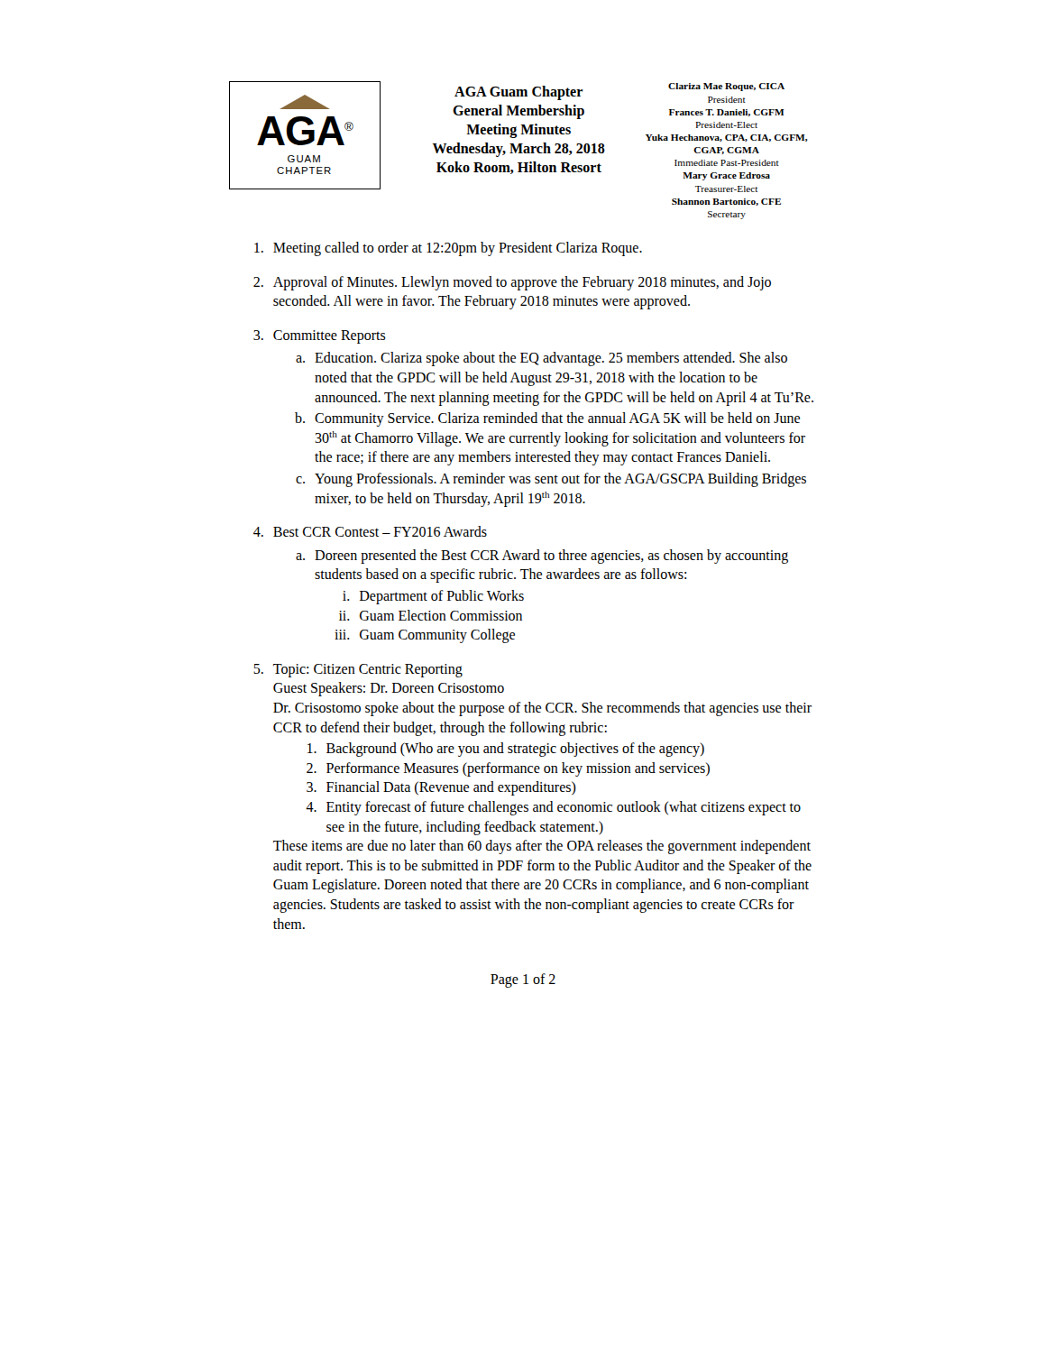AGA®
GUAM
CHAPTER
AGA Guam Chapter
General Membership
Meeting Minutes
Wednesday, March 28, 2018
Koko Room, Hilton Resort
Clariza Mae Roque, CICA
President
Frances T. Danieli, CGFM
President-Elect
Yuka Hechanova, CPA, CIA, CGFM, CGAP, CGMA
Immediate Past-President
Mary Grace Edrosa
Treasurer-Elect
Shannon Bartonico, CFE
Secretary
Meeting called to order at 12:20pm by President Clariza Roque.
Approval of Minutes. Llewlyn moved to approve the February 2018 minutes, and Jojo seconded. All were in favor. The February 2018 minutes were approved.
Committee Reports
Education. Clariza spoke about the EQ advantage. 25 members attended. She also noted that the GPDC will be held August 29-31, 2018 with the location to be announced. The next planning meeting for the GPDC will be held on April 4 at Tu’Re.
Community Service. Clariza reminded that the annual AGA 5K will be held on June 30th at Chamorro Village. We are currently looking for solicitation and volunteers for the race; if there are any members interested they may contact Frances Danieli.
Young Professionals. A reminder was sent out for the AGA/GSCPA Building Bridges mixer, to be held on Thursday, April 19th 2018.
Best CCR Contest – FY2016 Awards
Doreen presented the Best CCR Award to three agencies, as chosen by accounting students based on a specific rubric. The awardees are as follows:
Department of Public Works
Guam Election Commission
Guam Community College
Topic: Citizen Centric Reporting
Guest Speakers: Dr. Doreen Crisostomo
Dr. Crisostomo spoke about the purpose of the CCR. She recommends that agencies use their CCR to defend their budget, through the following rubric:
Background (Who are you and strategic objectives of the agency)
Performance Measures (performance on key mission and services)
Financial Data (Revenue and expenditures)
Entity forecast of future challenges and economic outlook (what citizens expect to see in the future, including feedback statement.)
These items are due no later than 60 days after the OPA releases the government independent audit report. This is to be submitted in PDF form to the Public Auditor and the Speaker of the Guam Legislature. Doreen noted that there are 20 CCRs in compliance, and 6 non-compliant agencies. Students are tasked to assist with the non-compliant agencies to create CCRs for them.
Page 1 of 2